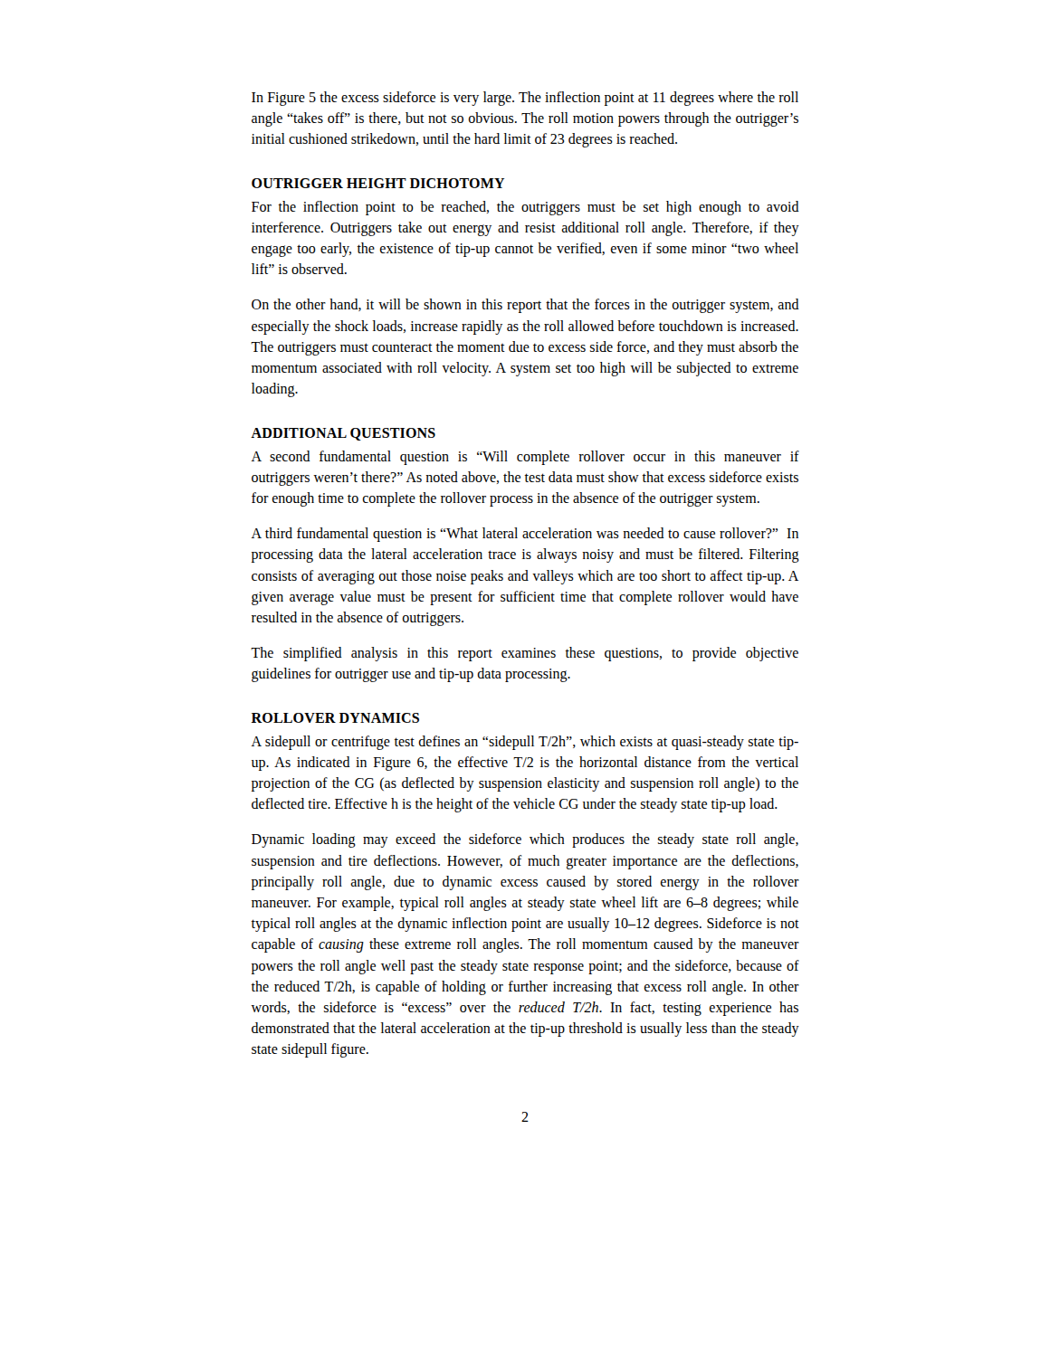In Figure 5 the excess sideforce is very large. The inflection point at 11 degrees where the roll angle “takes off” is there, but not so obvious. The roll motion powers through the outrigger’s initial cushioned strikedown, until the hard limit of 23 degrees is reached.
Outrigger Height Dichotomy
For the inflection point to be reached, the outriggers must be set high enough to avoid interference. Outriggers take out energy and resist additional roll angle. Therefore, if they engage too early, the existence of tip-up cannot be verified, even if some minor “two wheel lift” is observed.
On the other hand, it will be shown in this report that the forces in the outrigger system, and especially the shock loads, increase rapidly as the roll allowed before touchdown is increased. The outriggers must counteract the moment due to excess side force, and they must absorb the momentum associated with roll velocity. A system set too high will be subjected to extreme loading.
Additional Questions
A second fundamental question is “Will complete rollover occur in this maneuver if outriggers weren’t there?” As noted above, the test data must show that excess sideforce exists for enough time to complete the rollover process in the absence of the outrigger system.
A third fundamental question is “What lateral acceleration was needed to cause rollover?” In processing data the lateral acceleration trace is always noisy and must be filtered. Filtering consists of averaging out those noise peaks and valleys which are too short to affect tip-up. A given average value must be present for sufficient time that complete rollover would have resulted in the absence of outriggers.
The simplified analysis in this report examines these questions, to provide objective guidelines for outrigger use and tip-up data processing.
Rollover Dynamics
A sidepull or centrifuge test defines an “sidepull T/2h”, which exists at quasi-steady state tip-up. As indicated in Figure 6, the effective T/2 is the horizontal distance from the vertical projection of the CG (as deflected by suspension elasticity and suspension roll angle) to the deflected tire. Effective h is the height of the vehicle CG under the steady state tip-up load.
Dynamic loading may exceed the sideforce which produces the steady state roll angle, suspension and tire deflections. However, of much greater importance are the deflections, principally roll angle, due to dynamic excess caused by stored energy in the rollover maneuver. For example, typical roll angles at steady state wheel lift are 6–8 degrees; while typical roll angles at the dynamic inflection point are usually 10–12 degrees. Sideforce is not capable of causing these extreme roll angles. The roll momentum caused by the maneuver powers the roll angle well past the steady state response point; and the sideforce, because of the reduced T/2h, is capable of holding or further increasing that excess roll angle. In other words, the sideforce is “excess” over the reduced T/2h. In fact, testing experience has demonstrated that the lateral acceleration at the tip-up threshold is usually less than the steady state sidepull figure.
2